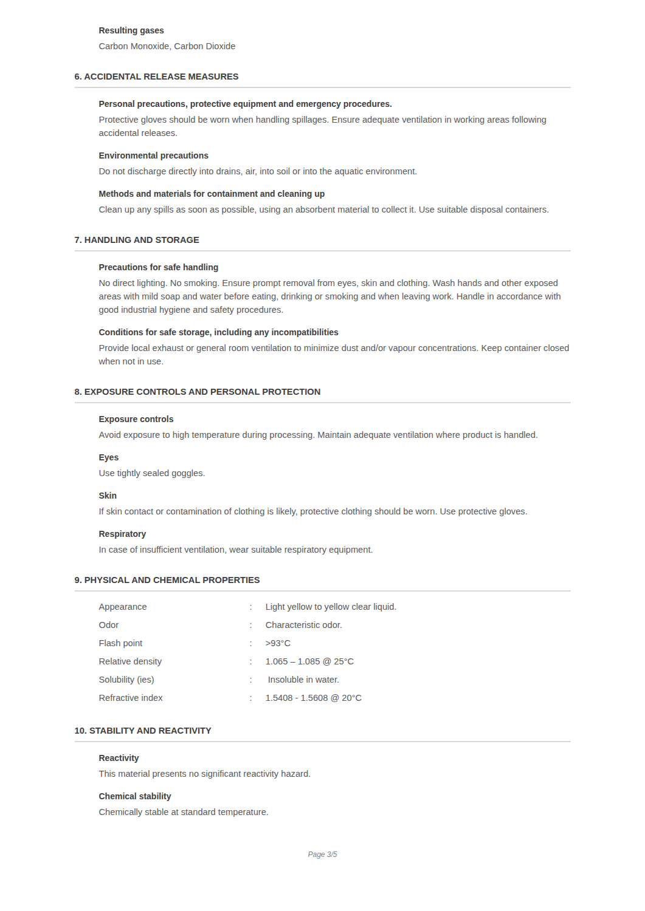Resulting gases
Carbon Monoxide, Carbon Dioxide
6. ACCIDENTAL RELEASE MEASURES
Personal precautions, protective equipment and emergency procedures.
Protective gloves should be worn when handling spillages. Ensure adequate ventilation in working areas following accidental releases.
Environmental precautions
Do not discharge directly into drains, air, into soil or into the aquatic environment.
Methods and materials for containment and cleaning up
Clean up any spills as soon as possible, using an absorbent material to collect it. Use suitable disposal containers.
7. HANDLING AND STORAGE
Precautions for safe handling
No direct lighting. No smoking. Ensure prompt removal from eyes, skin and clothing. Wash hands and other exposed areas with mild soap and water before eating, drinking or smoking and when leaving work. Handle in accordance with good industrial hygiene and safety procedures.
Conditions for safe storage, including any incompatibilities
Provide local exhaust or general room ventilation to minimize dust and/or vapour concentrations. Keep container closed when not in use.
8. EXPOSURE CONTROLS AND PERSONAL PROTECTION
Exposure controls
Avoid exposure to high temperature during processing. Maintain adequate ventilation where product is handled.
Eyes
Use tightly sealed goggles.
Skin
If skin contact or contamination of clothing is likely, protective clothing should be worn. Use protective gloves.
Respiratory
In case of insufficient ventilation, wear suitable respiratory equipment.
9. PHYSICAL AND CHEMICAL PROPERTIES
| Appearance | : | Light yellow to yellow clear liquid. |
| Odor | : | Characteristic odor. |
| Flash point | : | >93°C |
| Relative density | : | 1.065 – 1.085 @ 25°C |
| Solubility (ies) | : | Insoluble in water. |
| Refractive index | : | 1.5408 - 1.5608 @ 20°C |
10. STABILITY AND REACTIVITY
Reactivity
This material presents no significant reactivity hazard.
Chemical stability
Chemically stable at standard temperature.
Page 3/5